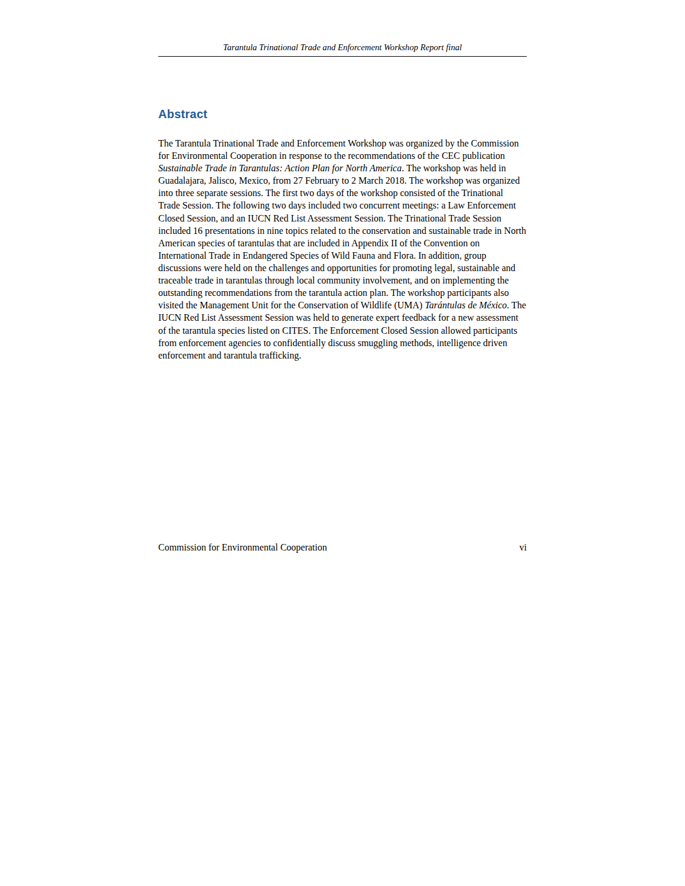Tarantula Trinational Trade and Enforcement Workshop Report final
Abstract
The Tarantula Trinational Trade and Enforcement Workshop was organized by the Commission for Environmental Cooperation in response to the recommendations of the CEC publication Sustainable Trade in Tarantulas: Action Plan for North America. The workshop was held in Guadalajara, Jalisco, Mexico, from 27 February to 2 March 2018. The workshop was organized into three separate sessions. The first two days of the workshop consisted of the Trinational Trade Session. The following two days included two concurrent meetings: a Law Enforcement Closed Session, and an IUCN Red List Assessment Session. The Trinational Trade Session included 16 presentations in nine topics related to the conservation and sustainable trade in North American species of tarantulas that are included in Appendix II of the Convention on International Trade in Endangered Species of Wild Fauna and Flora. In addition, group discussions were held on the challenges and opportunities for promoting legal, sustainable and traceable trade in tarantulas through local community involvement, and on implementing the outstanding recommendations from the tarantula action plan. The workshop participants also visited the Management Unit for the Conservation of Wildlife (UMA) Tarántulas de México. The IUCN Red List Assessment Session was held to generate expert feedback for a new assessment of the tarantula species listed on CITES. The Enforcement Closed Session allowed participants from enforcement agencies to confidentially discuss smuggling methods, intelligence driven enforcement and tarantula trafficking.
Commission for Environmental Cooperation vi